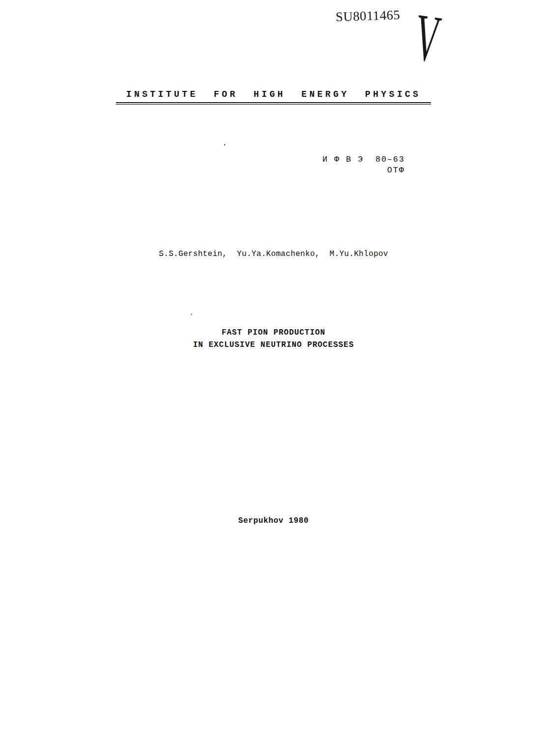SU8011465
V
INSTITUTE FOR HIGH ENERGY PHYSICS
.
И Ф В Э 80–63
ОТФ
S.S.Gershtein, Yu.Ya.Komachenko, M.Yu.Khlopov
FAST PION PRODUCTION
IN EXCLUSIVE NEUTRINO PROCESSES
.
Serpukhov 1980